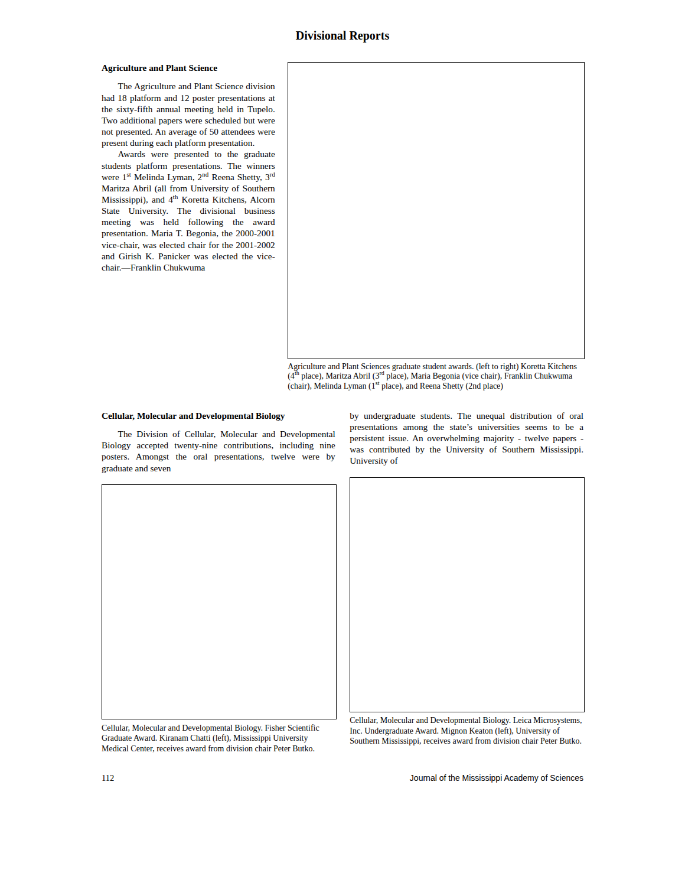Divisional Reports
Agriculture and Plant Science
The Agriculture and Plant Science division had 18 platform and 12 poster presentations at the sixty-fifth annual meeting held in Tupelo. Two additional papers were scheduled but were not presented. An average of 50 attendees were present during each platform presentation.
Awards were presented to the graduate students platform presentations. The winners were 1st Melinda Lyman, 2nd Reena Shetty, 3rd Maritza Abril (all from University of Southern Mississippi), and 4th Koretta Kitchens, Alcorn State University. The divisional business meeting was held following the award presentation. Maria T. Begonia, the 2000-2001 vice-chair, was elected chair for the 2001-2002 and Girish K. Panicker was elected the vice-chair.—Franklin Chukwuma
Agriculture and Plant Sciences graduate student awards. (left to right) Koretta Kitchens (4th place), Maritza Abril (3rd place), Maria Begonia (vice chair), Franklin Chukwuma (chair), Melinda Lyman (1st place), and Reena Shetty (2nd place)
Cellular, Molecular and Developmental Biology
The Division of Cellular, Molecular and Developmental Biology accepted twenty-nine contributions, including nine posters. Amongst the oral presentations, twelve were by graduate and seven
Cellular, Molecular and Developmental Biology. Fisher Scientific Graduate Award. Kiranam Chatti (left), Mississippi University Medical Center, receives award from division chair Peter Butko.
by undergraduate students. The unequal distribution of oral presentations among the state’s universities seems to be a persistent issue. An overwhelming majority - twelve papers - was contributed by the University of Southern Mississippi. University of
Cellular, Molecular and Developmental Biology. Leica Microsystems, Inc. Undergraduate Award. Mignon Keaton (left), University of Southern Mississippi, receives award from division chair Peter Butko.
112 Journal of the Mississippi Academy of Sciences